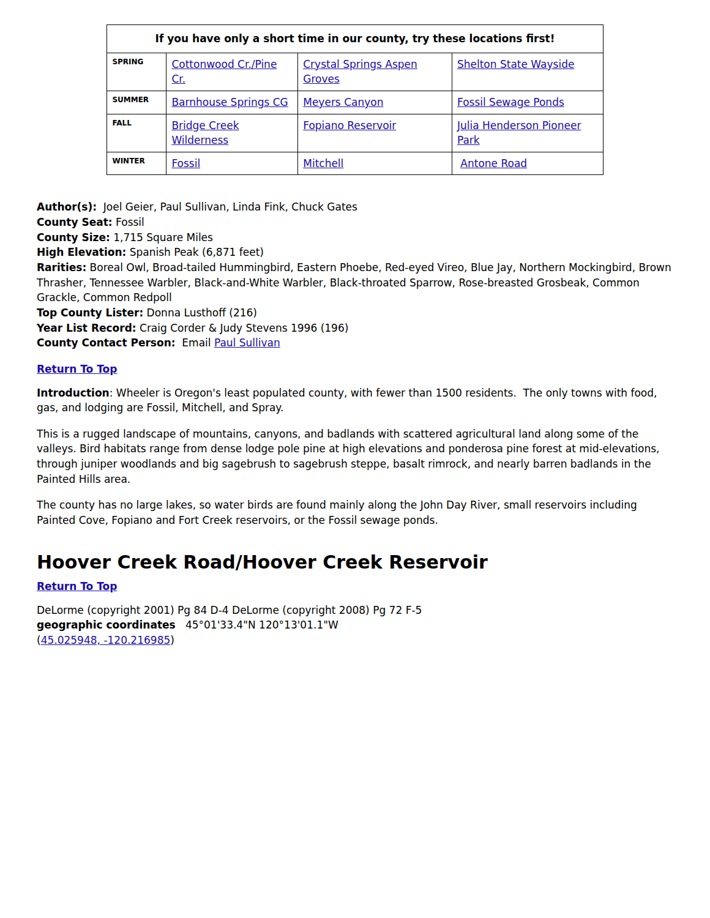| If you have only a short time in our county, try these locations first! |
| --- |
| SPRING | Cottonwood Cr./Pine Cr. | Crystal Springs Aspen Groves | Shelton State Wayside |
| SUMMER | Barnhouse Springs CG | Meyers Canyon | Fossil Sewage Ponds |
| FALL | Bridge Creek Wilderness | Fopiano Reservoir | Julia Henderson Pioneer Park |
| WINTER | Fossil | Mitchell | Antone Road |
Author(s): Joel Geier, Paul Sullivan, Linda Fink, Chuck Gates
County Seat: Fossil
County Size: 1,715 Square Miles
High Elevation: Spanish Peak (6,871 feet)
Rarities: Boreal Owl, Broad-tailed Hummingbird, Eastern Phoebe, Red-eyed Vireo, Blue Jay, Northern Mockingbird, Brown Thrasher, Tennessee Warbler, Black-and-White Warbler, Black-throated Sparrow, Rose-breasted Grosbeak, Common Grackle, Common Redpoll
Top County Lister: Donna Lusthoff (216)
Year List Record: Craig Corder & Judy Stevens 1996 (196)
County Contact Person: Email Paul Sullivan
Return To Top
Introduction: Wheeler is Oregon's least populated county, with fewer than 1500 residents. The only towns with food, gas, and lodging are Fossil, Mitchell, and Spray.
This is a rugged landscape of mountains, canyons, and badlands with scattered agricultural land along some of the valleys. Bird habitats range from dense lodge pole pine at high elevations and ponderosa pine forest at mid-elevations, through juniper woodlands and big sagebrush to sagebrush steppe, basalt rimrock, and nearly barren badlands in the Painted Hills area.
The county has no large lakes, so water birds are found mainly along the John Day River, small reservoirs including Painted Cove, Fopiano and Fort Creek reservoirs, or the Fossil sewage ponds.
Hoover Creek Road/Hoover Creek Reservoir
Return To Top
DeLorme (copyright 2001) Pg 84 D-4 DeLorme (copyright 2008) Pg 72 F-5
geographic coordinates 45°01'33.4"N 120°13'01.1"W
(45.025948, -120.216985)